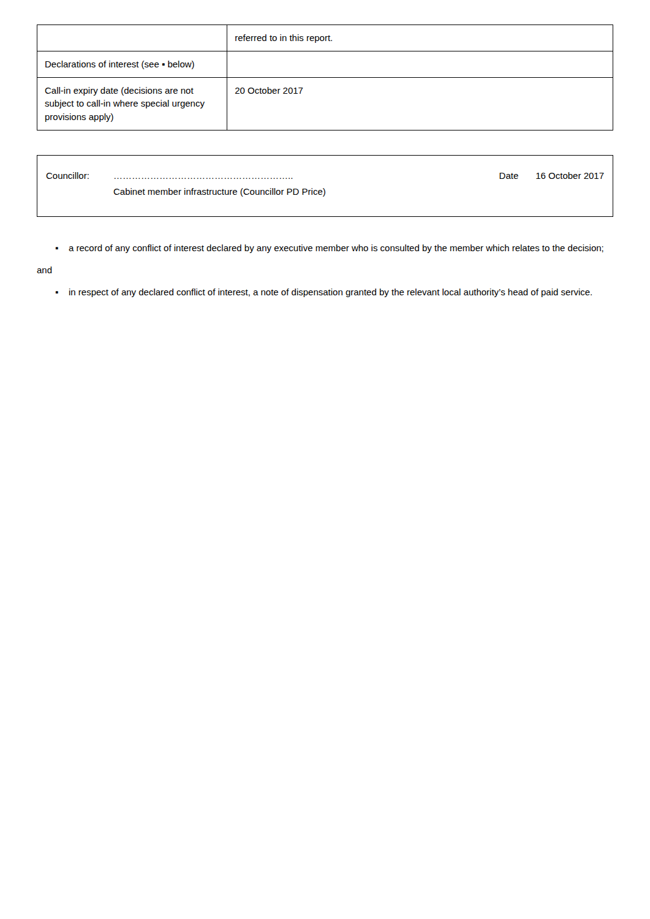| | referred to in this report. |
| Declarations of interest (see ▪ below) | |
| Call-in expiry date (decisions are not subject to call-in where special urgency provisions apply) | 20 October 2017 |
| Councillor: ………………………………………………….. Date 16 October 2017 Cabinet member infrastructure (Councillor PD Price) |
a record of any conflict of interest declared by any executive member who is consulted by the member which relates to the decision;
and
in respect of any declared conflict of interest, a note of dispensation granted by the relevant local authority’s head of paid service.